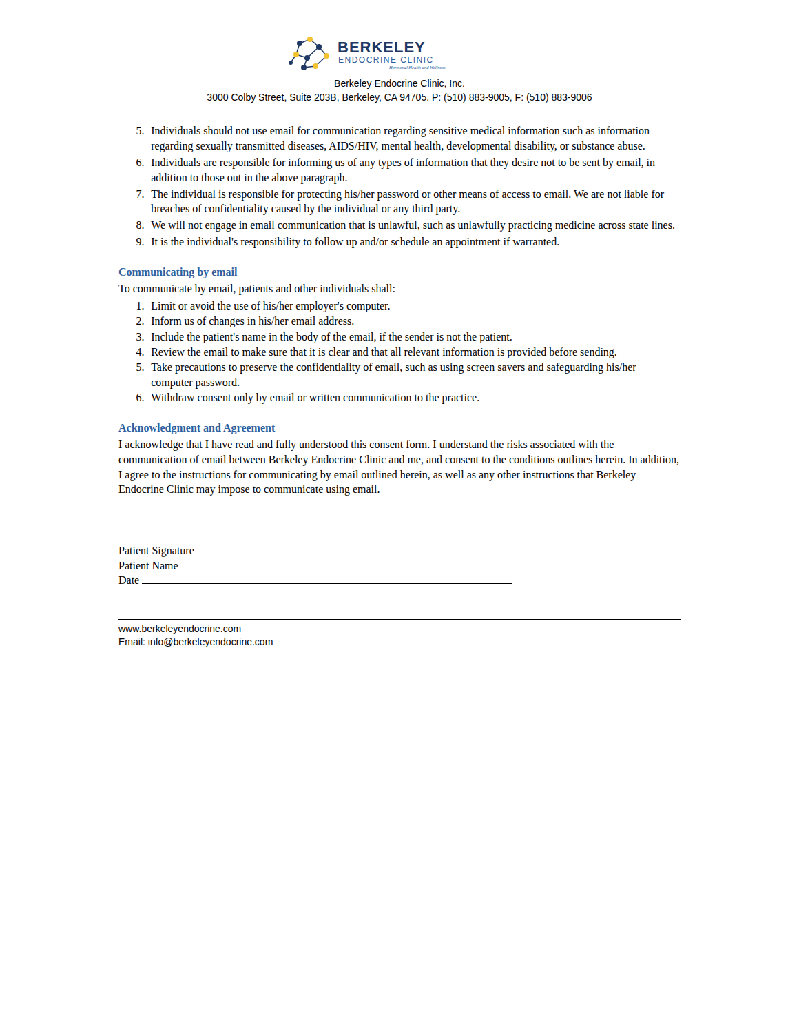BERKELEY ENDOCRINE CLINIC Hormonal Health and Wellness
Berkeley Endocrine Clinic, Inc.
3000 Colby Street, Suite 203B, Berkeley, CA 94705. P: (510) 883-9005, F: (510) 883-9006
Individuals should not use email for communication regarding sensitive medical information such as information regarding sexually transmitted diseases, AIDS/HIV, mental health, developmental disability, or substance abuse.
Individuals are responsible for informing us of any types of information that they desire not to be sent by email, in addition to those out in the above paragraph.
The individual is responsible for protecting his/her password or other means of access to email. We are not liable for breaches of confidentiality caused by the individual or any third party.
We will not engage in email communication that is unlawful, such as unlawfully practicing medicine across state lines.
It is the individual's responsibility to follow up and/or schedule an appointment if warranted.
Communicating by email
To communicate by email, patients and other individuals shall:
Limit or avoid the use of his/her employer's computer.
Inform us of changes in his/her email address.
Include the patient's name in the body of the email, if the sender is not the patient.
Review the email to make sure that it is clear and that all relevant information is provided before sending.
Take precautions to preserve the confidentiality of email, such as using screen savers and safeguarding his/her computer password.
Withdraw consent only by email or written communication to the practice.
Acknowledgment and Agreement
I acknowledge that I have read and fully understood this consent form. I understand the risks associated with the communication of email between Berkeley Endocrine Clinic and me, and consent to the conditions outlines herein. In addition, I agree to the instructions for communicating by email outlined herein, as well as any other instructions that Berkeley Endocrine Clinic may impose to communicate using email.
Patient Signature
Patient Name
Date
www.berkeleyendocrine.com
Email: info@berkeleyendocrine.com